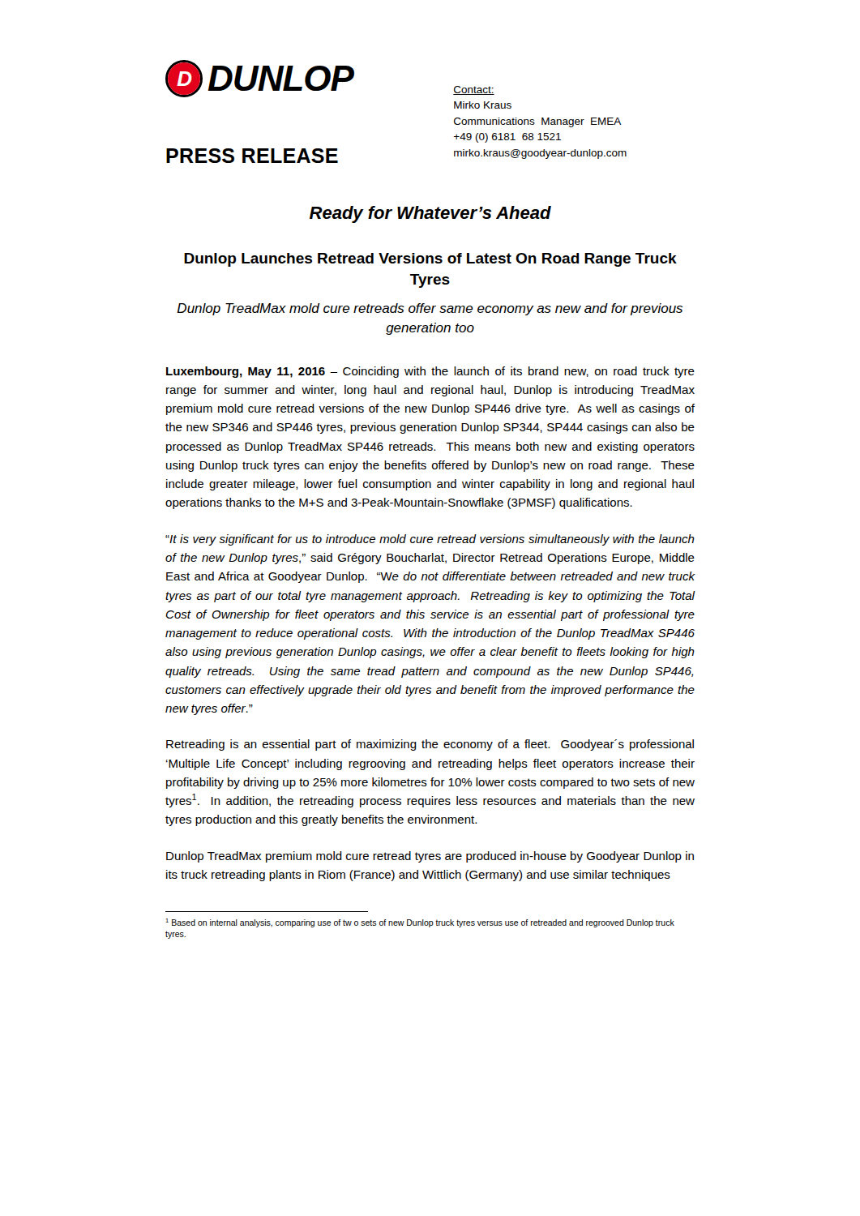DUNLOP
Contact:
Mirko Kraus
Communications Manager EMEA
+49 (0) 6181 68 1521
mirko.kraus@goodyear-dunlop.com
PRESS RELEASE
Ready for Whatever’s Ahead
Dunlop Launches Retread Versions of Latest On Road Range Truck Tyres
Dunlop TreadMax mold cure retreads offer same economy as new and for previous generation too
Luxembourg, May 11, 2016 – Coinciding with the launch of its brand new, on road truck tyre range for summer and winter, long haul and regional haul, Dunlop is introducing TreadMax premium mold cure retread versions of the new Dunlop SP446 drive tyre. As well as casings of the new SP346 and SP446 tyres, previous generation Dunlop SP344, SP444 casings can also be processed as Dunlop TreadMax SP446 retreads. This means both new and existing operators using Dunlop truck tyres can enjoy the benefits offered by Dunlop’s new on road range. These include greater mileage, lower fuel consumption and winter capability in long and regional haul operations thanks to the M+S and 3-Peak-Mountain-Snowflake (3PMSF) qualifications.
“It is very significant for us to introduce mold cure retread versions simultaneously with the launch of the new Dunlop tyres,” said Grégory Boucharlat, Director Retread Operations Europe, Middle East and Africa at Goodyear Dunlop. “We do not differentiate between retreaded and new truck tyres as part of our total tyre management approach. Retreading is key to optimizing the Total Cost of Ownership for fleet operators and this service is an essential part of professional tyre management to reduce operational costs. With the introduction of the Dunlop TreadMax SP446 also using previous generation Dunlop casings, we offer a clear benefit to fleets looking for high quality retreads. Using the same tread pattern and compound as the new Dunlop SP446, customers can effectively upgrade their old tyres and benefit from the improved performance the new tyres offer.”
Retreading is an essential part of maximizing the economy of a fleet. Goodyear´s professional ‘Multiple Life Concept’ including regrooving and retreading helps fleet operators increase their profitability by driving up to 25% more kilometres for 10% lower costs compared to two sets of new tyres1. In addition, the retreading process requires less resources and materials than the new tyres production and this greatly benefits the environment.
Dunlop TreadMax premium mold cure retread tyres are produced in-house by Goodyear Dunlop in its truck retreading plants in Riom (France) and Wittlich (Germany) and use similar techniques
1 Based on internal analysis, comparing use of tw o sets of new Dunlop truck tyres versus use of retreaded and regrooved Dunlop truck tyres.